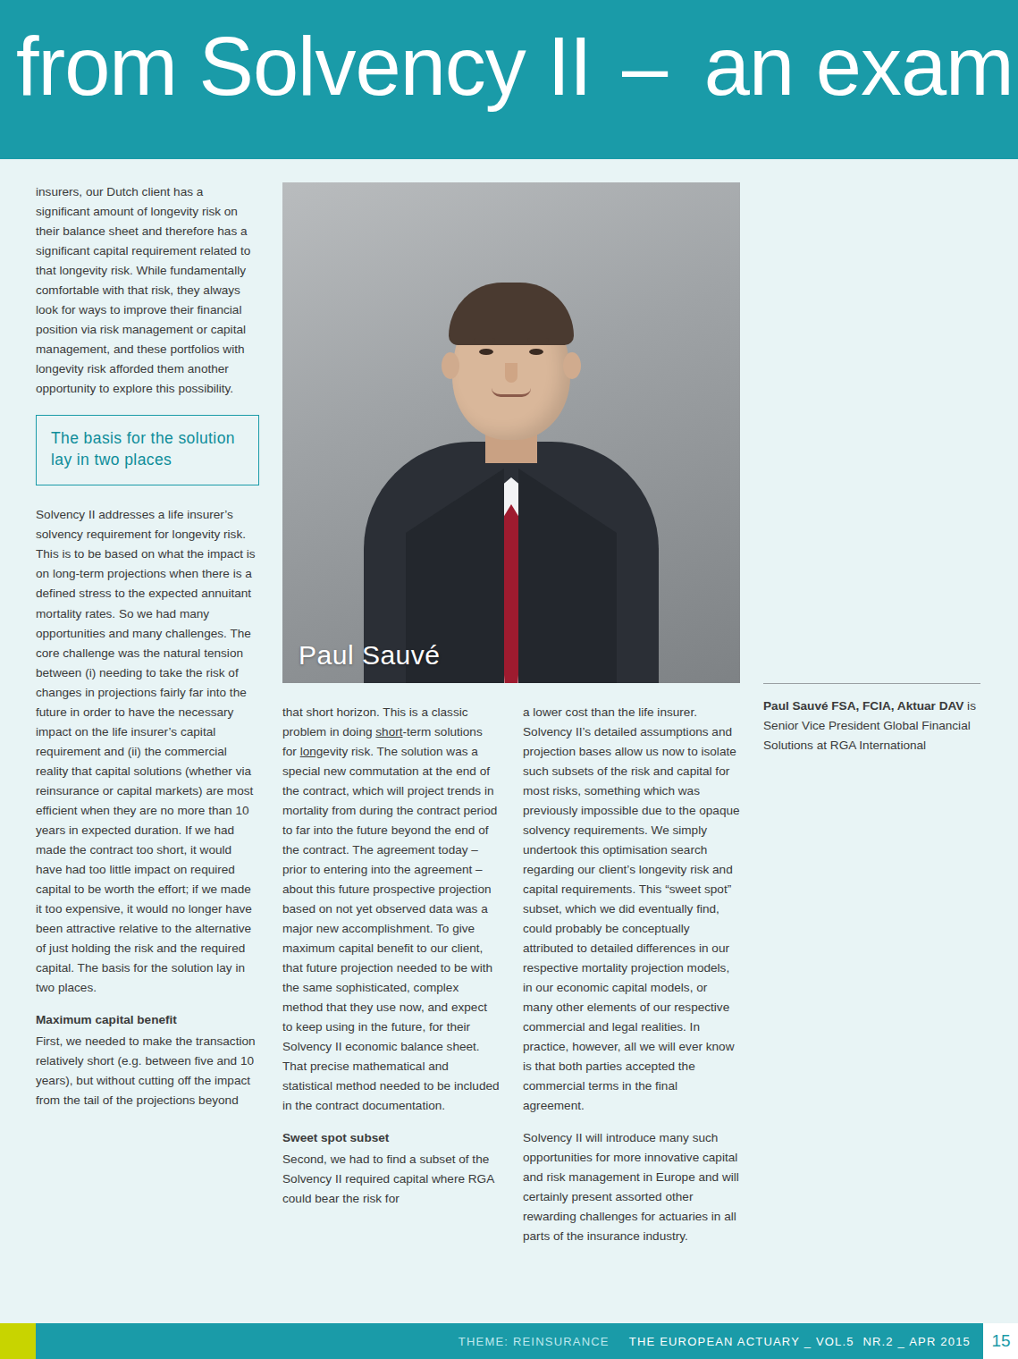from Solvency II – an example
insurers, our Dutch client has a significant amount of longevity risk on their balance sheet and therefore has a significant capital requirement related to that longevity risk. While fundamentally comfortable with that risk, they always look for ways to improve their financial position via risk management or capital management, and these portfolios with longevity risk afforded them another opportunity to explore this possibility.
The basis for the solution lay in two places
Solvency II addresses a life insurer’s solvency requirement for longevity risk. This is to be based on what the impact is on long-term projections when there is a defined stress to the expected annuitant mortality rates. So we had many opportunities and many challenges. The core challenge was the natural tension between (i) needing to take the risk of changes in projections fairly far into the future in order to have the necessary impact on the life insurer’s capital requirement and (ii) the commercial reality that capital solutions (whether via reinsurance or capital markets) are most efficient when they are no more than 10 years in expected duration. If we had made the contract too short, it would have had too little impact on required capital to be worth the effort; if we made it too expensive, it would no longer have been attractive relative to the alternative of just holding the risk and the required capital. The basis for the solution lay in two places.
Maximum capital benefit
First, we needed to make the transaction relatively short (e.g. between five and 10 years), but without cutting off the impact from the tail of the projections beyond
Paul Sauvé
that short horizon. This is a classic problem in doing short-term solutions for longevity risk. The solution was a special new commutation at the end of the contract, which will project trends in mortality from during the contract period to far into the future beyond the end of the contract. The agreement today – prior to entering into the agreement – about this future prospective projection based on not yet observed data was a major new accomplishment. To give maximum capital benefit to our client, that future projection needed to be with the same sophisticated, complex method that they use now, and expect to keep using in the future, for their Solvency II economic balance sheet. That precise mathematical and statistical method needed to be included in the contract documentation.
Sweet spot subset
Second, we had to find a subset of the Solvency II required capital where RGA could bear the risk for
a lower cost than the life insurer. Solvency II’s detailed assumptions and projection bases allow us now to isolate such subsets of the risk and capital for most risks, something which was previously impossible due to the opaque solvency requirements. We simply undertook this optimisation search regarding our client’s longevity risk and capital requirements. This “sweet spot” subset, which we did eventually find, could probably be conceptually attributed to detailed differences in our respective mortality projection models, in our economic capital models, or many other elements of our respective commercial and legal realities. In practice, however, all we will ever know is that both parties accepted the commercial terms in the final agreement.
Solvency II will introduce many such opportunities for more innovative capital and risk management in Europe and will certainly present assorted other rewarding challenges for actuaries in all parts of the insurance industry.
Paul Sauvé FSA, FCIA, Aktuar DAV is Senior Vice President Global Financial Solutions at RGA International
Theme: Reinsurance The European Actuary _ Vol.5 Nr.2 _ Apr 2015
15